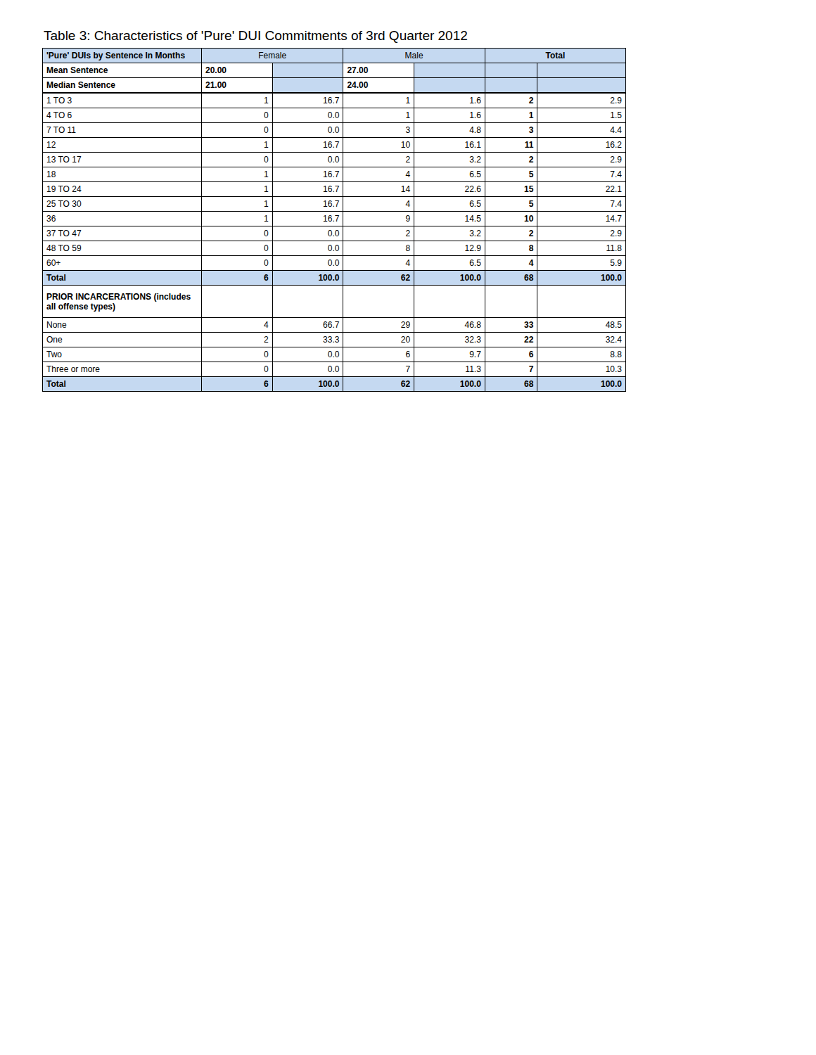Table 3: Characteristics of 'Pure' DUI Commitments of 3rd Quarter 2012
| 'Pure' DUIs by Sentence In Months | Female | Male | Total |
| Mean Sentence | 20.00 | | 27.00 | | | |
| Median Sentence | 21.00 | | 24.00 | | | |
| 1 TO 3 | 1 | 16.7 | 1 | 1.6 | 2 | 2.9 |
| 4 TO 6 | 0 | 0.0 | 1 | 1.6 | 1 | 1.5 |
| 7 TO 11 | 0 | 0.0 | 3 | 4.8 | 3 | 4.4 |
| 12 | 1 | 16.7 | 10 | 16.1 | 11 | 16.2 |
| 13 TO 17 | 0 | 0.0 | 2 | 3.2 | 2 | 2.9 |
| 18 | 1 | 16.7 | 4 | 6.5 | 5 | 7.4 |
| 19 TO 24 | 1 | 16.7 | 14 | 22.6 | 15 | 22.1 |
| 25 TO 30 | 1 | 16.7 | 4 | 6.5 | 5 | 7.4 |
| 36 | 1 | 16.7 | 9 | 14.5 | 10 | 14.7 |
| 37 TO 47 | 0 | 0.0 | 2 | 3.2 | 2 | 2.9 |
| 48 TO 59 | 0 | 0.0 | 8 | 12.9 | 8 | 11.8 |
| 60+ | 0 | 0.0 | 4 | 6.5 | 4 | 5.9 |
| Total | 6 | 100.0 | 62 | 100.0 | 68 | 100.0 |
| PRIOR INCARCERATIONS (includes all offense types) | | | | | | |
| None | 4 | 66.7 | 29 | 46.8 | 33 | 48.5 |
| One | 2 | 33.3 | 20 | 32.3 | 22 | 32.4 |
| Two | 0 | 0.0 | 6 | 9.7 | 6 | 8.8 |
| Three or more | 0 | 0.0 | 7 | 11.3 | 7 | 10.3 |
| Total | 6 | 100.0 | 62 | 100.0 | 68 | 100.0 |